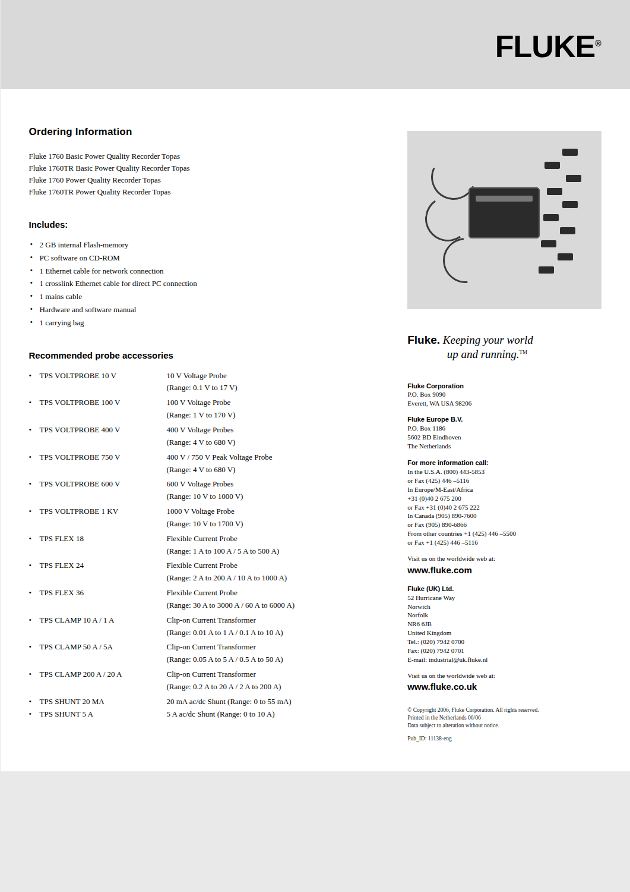FLUKE®
Ordering Information
Fluke 1760 Basic Power Quality Recorder Topas
Fluke 1760TR Basic Power Quality Recorder Topas
Fluke 1760 Power Quality Recorder Topas
Fluke 1760TR Power Quality Recorder Topas
Includes:
2 GB internal Flash-memory
PC software on CD-ROM
1 Ethernet cable for network connection
1 crosslink Ethernet cable for direct PC connection
1 mains cable
Hardware and software manual
1 carrying bag
Recommended probe accessories
| • | TPS VOLTPROBE 10 V | 10 V Voltage Probe |
| | | (Range: 0.1 V to 17 V) |
| • | TPS VOLTPROBE 100 V | 100 V Voltage Probe |
| | | (Range: 1 V to 170 V) |
| • | TPS VOLTPROBE 400 V | 400 V Voltage Probes |
| | | (Range: 4 V to 680 V) |
| • | TPS VOLTPROBE 750 V | 400 V / 750 V Peak Voltage Probe |
| | | (Range: 4 V to 680 V) |
| • | TPS VOLTPROBE 600 V | 600 V Voltage Probes |
| | | (Range: 10 V to 1000 V) |
| • | TPS VOLTPROBE 1 KV | 1000 V Voltage Probe |
| | | (Range: 10 V to 1700 V) |
| • | TPS FLEX 18 | Flexible Current Probe |
| | | (Range: 1 A to 100 A / 5 A to 500 A) |
| • | TPS FLEX 24 | Flexible Current Probe |
| | | (Range: 2 A to 200 A / 10 A to 1000 A) |
| • | TPS FLEX 36 | Flexible Current Probe |
| | | (Range: 30 A to 3000 A / 60 A to 6000 A) |
| • | TPS CLAMP 10 A / 1 A | Clip-on Current Transformer |
| | | (Range: 0.01 A to 1 A / 0.1 A to 10 A) |
| • | TPS CLAMP 50 A / 5A | Clip-on Current Transformer |
| | | (Range: 0.05 A to 5 A / 0.5 A to 50 A) |
| • | TPS CLAMP 200 A / 20 A | Clip-on Current Transformer |
| | | (Range: 0.2 A to 20 A / 2 A to 200 A) |
| • | TPS SHUNT 20 MA | 20 mA ac/dc Shunt (Range: 0 to 55 mA) |
| • | TPS SHUNT 5 A | 5 A ac/dc Shunt (Range: 0 to 10 A) |
Fluke. Keeping your world
up and running.TM
Fluke Corporation
P.O. Box 9090
Everett, WA USA 98206
Fluke Europe B.V.
P.O. Box 1186
5602 BD Eindhoven
The Netherlands
For more information call:
In the U.S.A. (800) 443-5853
or Fax (425) 446 –5116
In Europe/M-East/Africa
+31 (0)40 2 675 200
or Fax +31 (0)40 2 675 222
In Canada (905) 890-7600
or Fax (905) 890-6866
From other countries +1 (425) 446 –5500
or Fax +1 (425) 446 –5116
Visit us on the worldwide web at:
www.fluke.com
Fluke (UK) Ltd.
52 Hurricane Way
Norwich
Norfolk
NR6 6JB
United Kingdom
Tel.: (020) 7942 0700
Fax: (020) 7942 0701
E-mail: industrial@uk.fluke.nl
Visit us on the worldwide web at:
www.fluke.co.uk
© Copyright 2006, Fluke Corporation. All rights reserved.
Printed in the Netherlands 06/06
Data subject to alteration without notice.
Pub_ID: 11138-eng